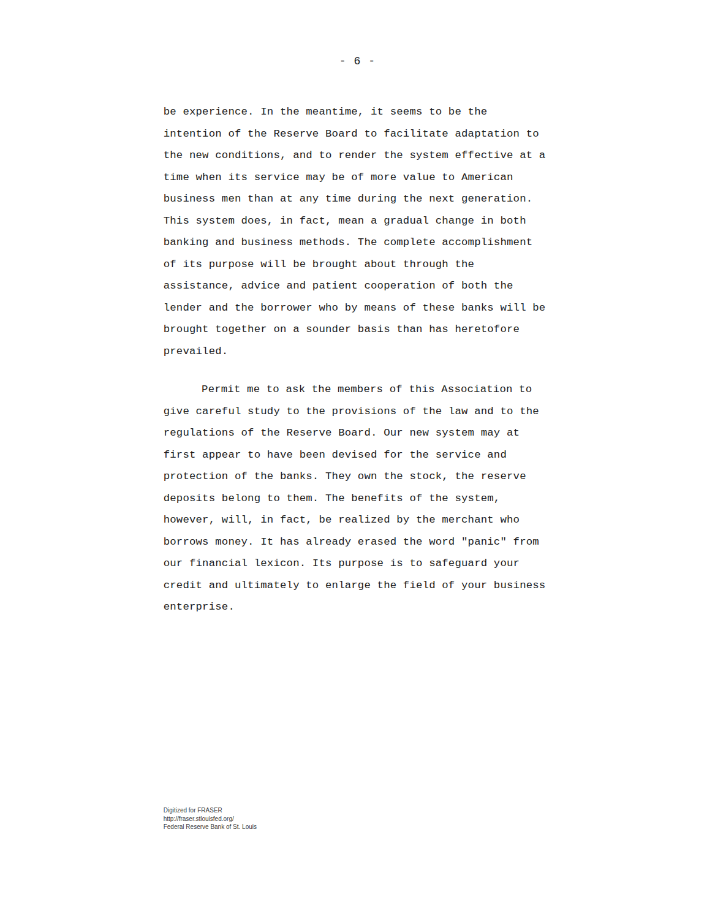- 6 -
be experience. In the meantime, it seems to be the intention of the Reserve Board to facilitate adaptation to the new conditions, and to render the system effective at a time when its service may be of more value to American business men than at any time during the next generation. This system does, in fact, mean a gradual change in both banking and business methods. The complete accomplishment of its purpose will be brought about through the assistance, advice and patient cooperation of both the lender and the borrower who by means of these banks will be brought together on a sounder basis than has heretofore prevailed.
Permit me to ask the members of this Association to give careful study to the provisions of the law and to the regulations of the Reserve Board. Our new system may at first appear to have been devised for the service and protection of the banks. They own the stock, the reserve deposits belong to them. The benefits of the system, however, will, in fact, be realized by the merchant who borrows money. It has already erased the word "panic" from our financial lexicon. Its purpose is to safeguard your credit and ultimately to enlarge the field of your business enterprise.
Digitized for FRASER
http://fraser.stlouisfed.org/
Federal Reserve Bank of St. Louis